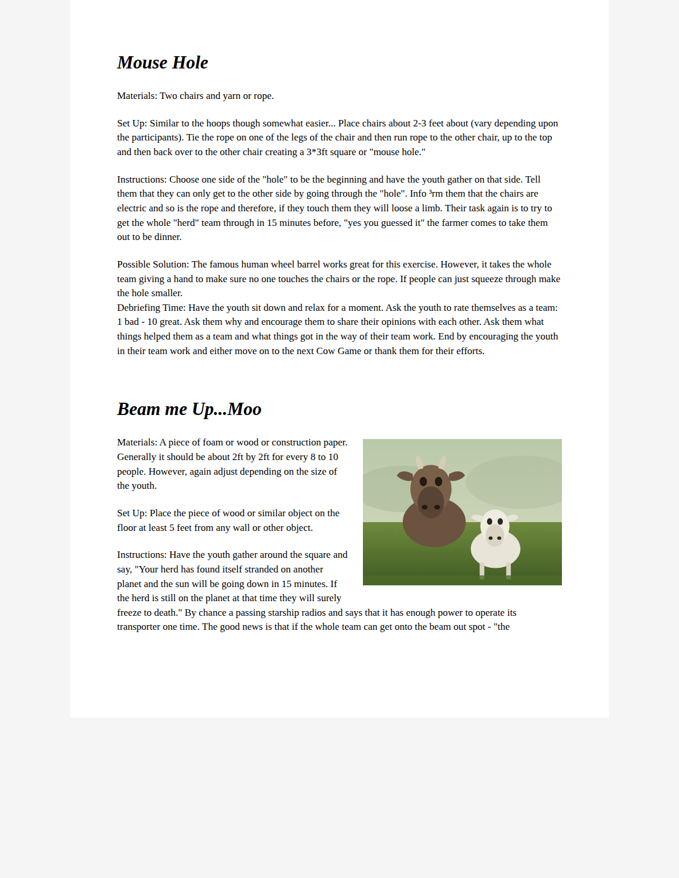Mouse Hole
Materials: Two chairs and yarn or rope.
Set Up: Similar to the hoops though somewhat easier... Place chairs about 2-3 feet about (vary depending upon the participants). Tie the rope on one of the legs of the chair and then run rope to the other chair, up to the top and then back over to the other chair creating a 3*3ft square or "mouse hole."
Instructions: Choose one side of the "hole" to be the beginning and have the youth gather on that side. Tell them that they can only get to the other side by going through the "hole". Info ³rm them that the chairs are electric and so is the rope and therefore, if they touch them they will loose a limb. Their task again is to try to get the whole "herd" team through in 15 minutes before, "yes you guessed it" the farmer comes to take them out to be dinner.
Possible Solution: The famous human wheel barrel works great for this exercise. However, it takes the whole team giving a hand to make sure no one touches the chairs or the rope. If people can just squeeze through make the hole smaller.
Debriefing Time: Have the youth sit down and relax for a moment. Ask the youth to rate themselves as a team: 1 bad - 10 great. Ask them why and encourage them to share their opinions with each other. Ask them what things helped them as a team and what things got in the way of their team work. End by encouraging the youth in their team work and either move on to the next Cow Game or thank them for their efforts.
Beam me Up...Moo
Materials: A piece of foam or wood or construction paper. Generally it should be about 2ft by 2ft for every 8 to 10 people. However, again adjust depending on the size of the youth.
Set Up: Place the piece of wood or similar object on the floor at least 5 feet from any wall or other object.
Instructions: Have the youth gather around the square and say, "Your herd has found itself stranded on another planet and the sun will be going down in 15 minutes. If the herd is still on the planet at that time they will surely freeze to death." By chance a passing starship radios and says that it has enough power to operate its transporter one time. The good news is that if the whole team can get onto the beam out spot - "the